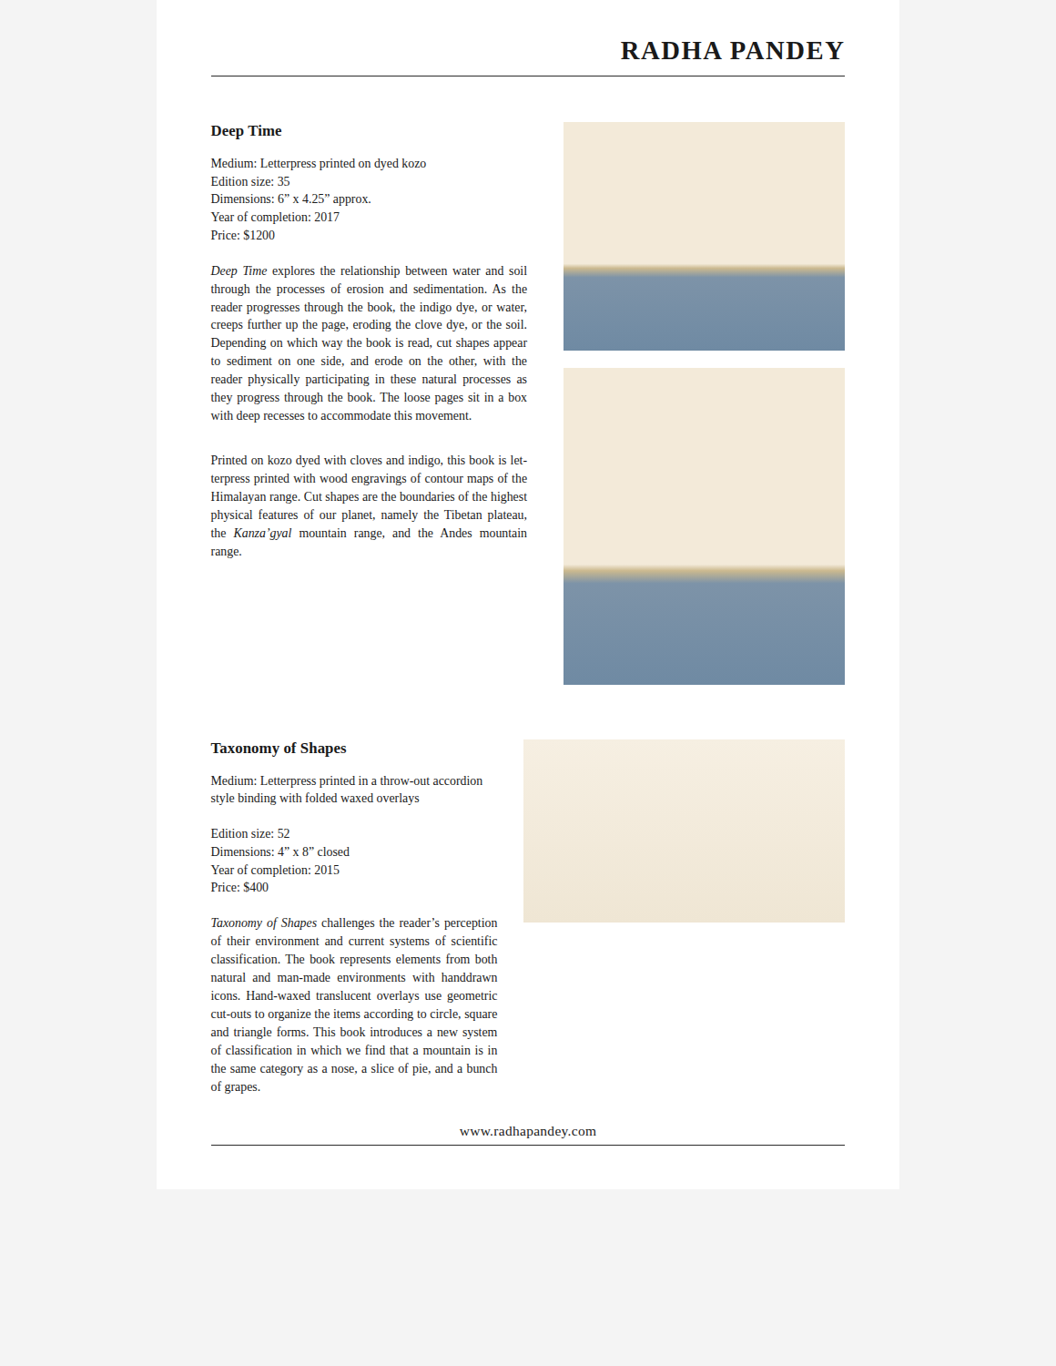RADHA PANDEY
Deep Time
Medium: Letterpress printed on dyed kozo Edition size: 35 Dimensions: 6” x 4.25” approx. Year of completion: 2017 Price: $1200
Deep Time explores the relationship between water and soil through the processes of erosion and sedimentation. As the reader progresses through the book, the indigo dye, or water, creeps further up the page, eroding the clove dye, or the soil. Depending on which way the book is read, cut shapes appear to sediment on one side, and erode on the other, with the reader physically participating in these natural processes as they progress through the book. The loose pages sit in a box with deep recesses to accommodate this movement.
Printed on kozo dyed with cloves and indigo, this book is letterpress printed with wood engravings of contour maps of the Himalayan range. Cut shapes are the boundaries of the highest physical features of our planet, namely the Tibetan plateau, the Kanza’gyal mountain range, and the Andes mountain range.
Taxonomy of Shapes
Medium: Letterpress printed in a throw-out accordion style binding with folded waxed overlays
Edition size: 52 Dimensions: 4” x 8” closed Year of completion: 2015 Price: $400
Taxonomy of Shapes challenges the reader’s perception of their environment and current systems of scientific classification. The book represents elements from both natural and man-made environments with handdrawn icons. Hand-waxed translucent overlays use geometric cut-outs to organize the items according to circle, square and triangle forms. This book introduces a new system of classification in which we find that a mountain is in the same category as a nose, a slice of pie, and a bunch of grapes.
www.radhapandey.com